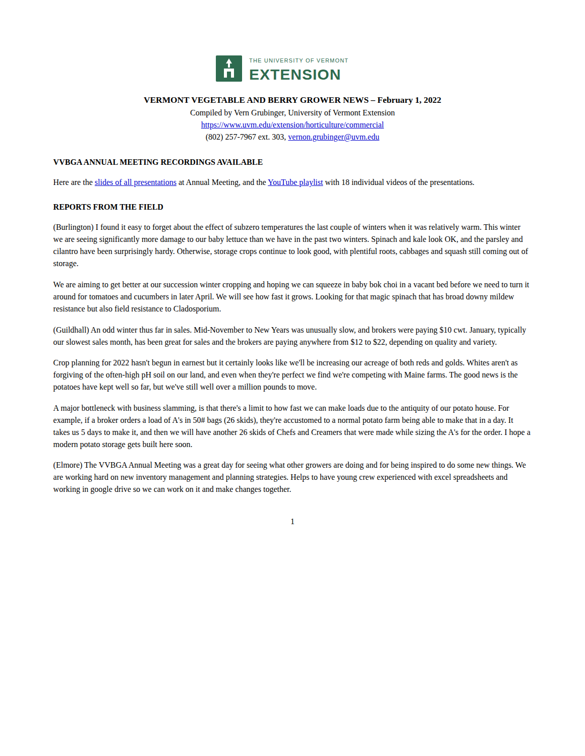THE UNIVERSITY OF VERMONT EXTENSION
VERMONT VEGETABLE AND BERRY GROWER NEWS – February 1, 2022
Compiled by Vern Grubinger, University of Vermont Extension
https://www.uvm.edu/extension/horticulture/commercial
(802) 257-7967 ext. 303, vernon.grubinger@uvm.edu
VVBGA Annual Meeting Recordings Available
Here are the slides of all presentations at Annual Meeting, and the YouTube playlist with 18 individual videos of the presentations.
Reports from the Field
(Burlington) I found it easy to forget about the effect of subzero temperatures the last couple of winters when it was relatively warm. This winter we are seeing significantly more damage to our baby lettuce than we have in the past two winters. Spinach and kale look OK, and the parsley and cilantro have been surprisingly hardy. Otherwise, storage crops continue to look good, with plentiful roots, cabbages and squash still coming out of storage.
We are aiming to get better at our succession winter cropping and hoping we can squeeze in baby bok choi in a vacant bed before we need to turn it around for tomatoes and cucumbers in later April. We will see how fast it grows. Looking for that magic spinach that has broad downy mildew resistance but also field resistance to Cladosporium.
(Guildhall) An odd winter thus far in sales. Mid-November to New Years was unusually slow, and brokers were paying $10 cwt. January, typically our slowest sales month, has been great for sales and the brokers are paying anywhere from $12 to $22, depending on quality and variety.
Crop planning for 2022 hasn't begun in earnest but it certainly looks like we'll be increasing our acreage of both reds and golds. Whites aren't as forgiving of the often-high pH soil on our land, and even when they're perfect we find we're competing with Maine farms. The good news is the potatoes have kept well so far, but we've still well over a million pounds to move.
A major bottleneck with business slamming, is that there's a limit to how fast we can make loads due to the antiquity of our potato house. For example, if a broker orders a load of A's in 50# bags (26 skids), they're accustomed to a normal potato farm being able to make that in a day. It takes us 5 days to make it, and then we will have another 26 skids of Chefs and Creamers that were made while sizing the A's for the order. I hope a modern potato storage gets built here soon.
(Elmore) The VVBGA Annual Meeting was a great day for seeing what other growers are doing and for being inspired to do some new things. We are working hard on new inventory management and planning strategies. Helps to have young crew experienced with excel spreadsheets and working in google drive so we can work on it and make changes together.
1